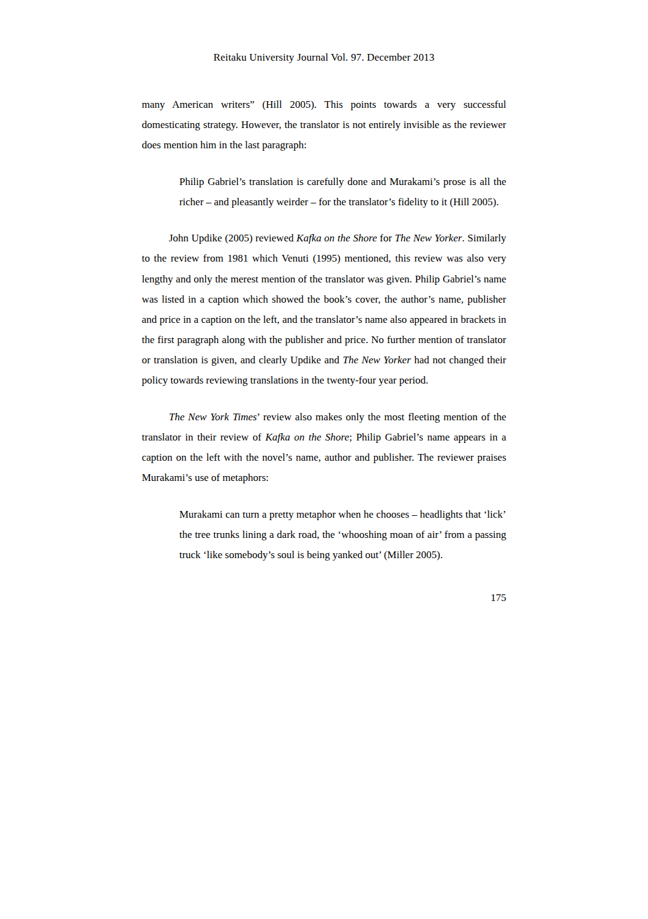Reitaku University Journal Vol. 97. December 2013
many American writers” (Hill 2005). This points towards a very successful domesticating strategy. However, the translator is not entirely invisible as the reviewer does mention him in the last paragraph:
Philip Gabriel’s translation is carefully done and Murakami’s prose is all the richer – and pleasantly weirder – for the translator’s fidelity to it (Hill 2005).
John Updike (2005) reviewed Kafka on the Shore for The New Yorker. Similarly to the review from 1981 which Venuti (1995) mentioned, this review was also very lengthy and only the merest mention of the translator was given. Philip Gabriel’s name was listed in a caption which showed the book’s cover, the author’s name, publisher and price in a caption on the left, and the translator’s name also appeared in brackets in the first paragraph along with the publisher and price. No further mention of translator or translation is given, and clearly Updike and The New Yorker had not changed their policy towards reviewing translations in the twenty-four year period.
The New York Times’ review also makes only the most fleeting mention of the translator in their review of Kafka on the Shore; Philip Gabriel’s name appears in a caption on the left with the novel’s name, author and publisher. The reviewer praises Murakami’s use of metaphors:
Murakami can turn a pretty metaphor when he chooses – headlights that ‘lick’ the tree trunks lining a dark road, the ‘whooshing moan of air’ from a passing truck ‘like somebody’s soul is being yanked out’ (Miller 2005).
175